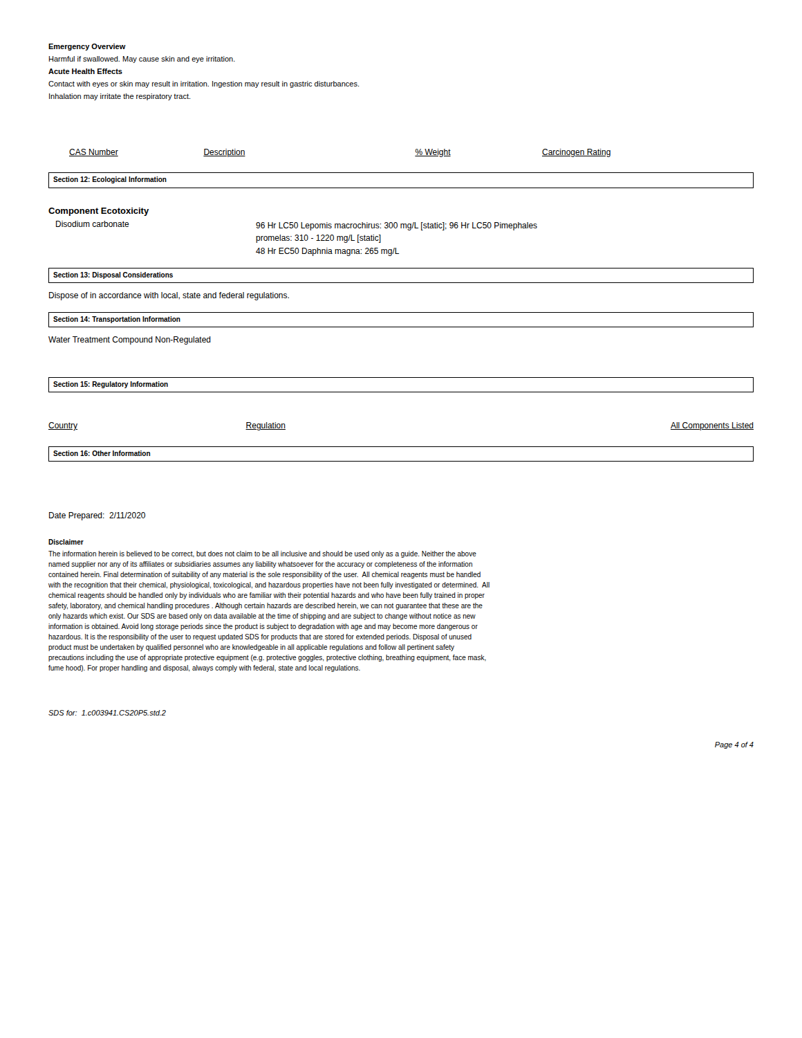Emergency Overview
Harmful if swallowed. May cause skin and eye irritation.
Acute Health Effects
Contact with eyes or skin may result in irritation. Ingestion may result in gastric disturbances.
Inhalation may irritate the respiratory tract.
| CAS Number | Description | % Weight | Carcinogen Rating |
Section 12: Ecological Information
Component Ecotoxicity
Disodium carbonate
96 Hr LC50 Lepomis macrochirus: 300 mg/L [static]; 96 Hr LC50 Pimephales
promelas: 310 - 1220 mg/L [static]
48 Hr EC50 Daphnia magna: 265 mg/L
Section 13: Disposal Considerations
Dispose of in accordance with local, state and federal regulations.
Section 14: Transportation Information
Water Treatment Compound Non-Regulated
Section 15: Regulatory Information
| Country | Regulation | All Components Listed |
Section 16: Other Information
Date Prepared: 2/11/2020
Disclaimer
The information herein is believed to be correct, but does not claim to be all inclusive and should be used only as a guide. Neither the above named supplier nor any of its affiliates or subsidiaries assumes any liability whatsoever for the accuracy or completeness of the information contained herein. Final determination of suitability of any material is the sole responsibility of the user. All chemical reagents must be handled with the recognition that their chemical, physiological, toxicological, and hazardous properties have not been fully investigated or determined. All chemical reagents should be handled only by individuals who are familiar with their potential hazards and who have been fully trained in proper safety, laboratory, and chemical handling procedures . Although certain hazards are described herein, we can not guarantee that these are the only hazards which exist. Our SDS are based only on data available at the time of shipping and are subject to change without notice as new information is obtained. Avoid long storage periods since the product is subject to degradation with age and may become more dangerous or hazardous. It is the responsibility of the user to request updated SDS for products that are stored for extended periods. Disposal of unused product must be undertaken by qualified personnel who are knowledgeable in all applicable regulations and follow all pertinent safety precautions including the use of appropriate protective equipment (e.g. protective goggles, protective clothing, breathing equipment, face mask, fume hood). For proper handling and disposal, always comply with federal, state and local regulations.
SDS for: 1.c003941.CS20P5.std.2
Page 4 of 4